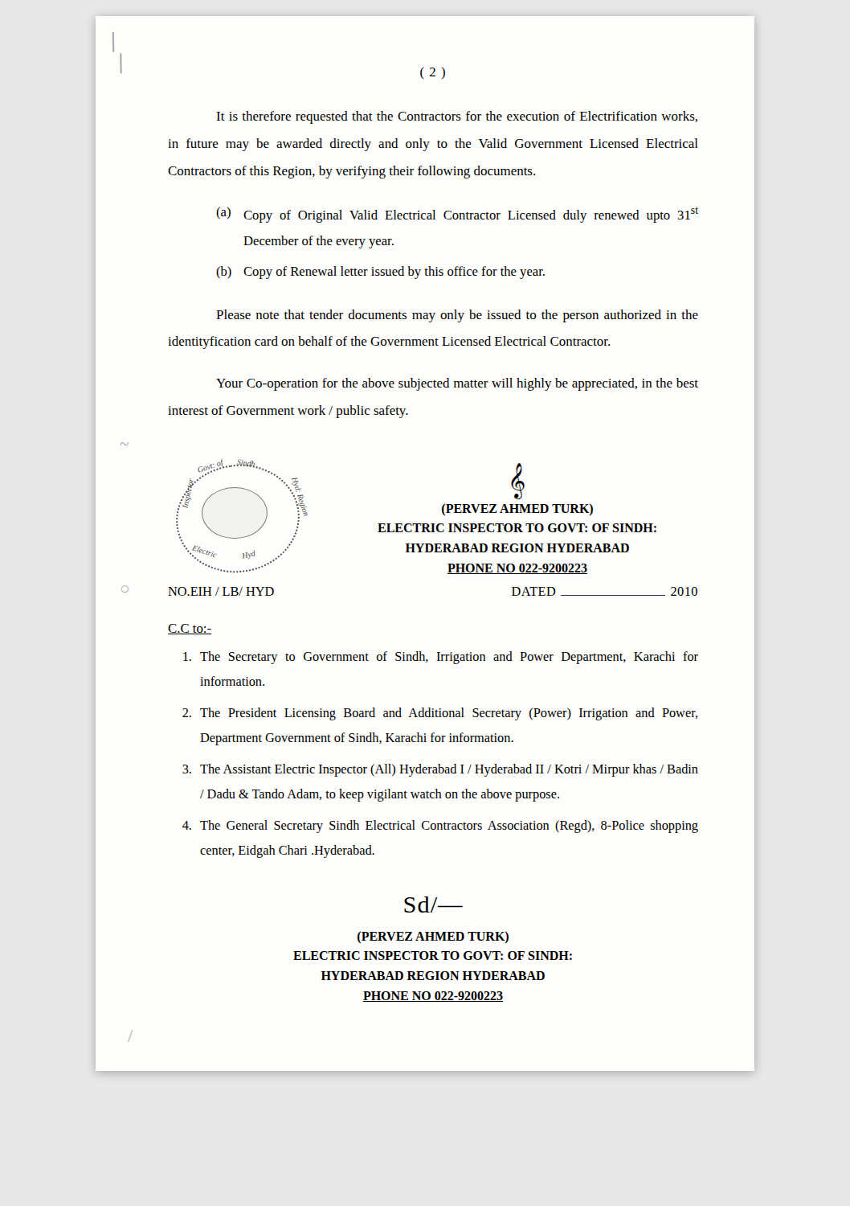/
/
~
○
( 2 )
It is therefore requested that the Contractors for the execution of Electrification works, in future may be awarded directly and only to the Valid Government Licensed Electrical Contractors of this Region, by verifying their following documents.
(a) Copy of Original Valid Electrical Contractor Licensed duly renewed upto 31st December of the every year.
(b) Copy of Renewal letter issued by this office for the year.
Please note that tender documents may only be issued to the person authorized in the identityfication card on behalf of the Government Licensed Electrical Contractor.
Your Co-operation for the above subjected matter will highly be appreciated, in the best interest of Government work / public safety.
Govt: of
Sindh
Inspector
Hyd: Region
Electric
Hyd
𝄞
(PERVEZ AHMED TURK)
ELECTRIC INSPECTOR TO GOVT: OF SINDH:
HYDERABAD REGION HYDERABAD
PHONE NO 022-9200223
NO.EIH / LB/ HYD DATED 2010
C.C to:-
The Secretary to Government of Sindh, Irrigation and Power Department, Karachi for information.
The President Licensing Board and Additional Secretary (Power) Irrigation and Power, Department Government of Sindh, Karachi for information.
The Assistant Electric Inspector (All) Hyderabad I / Hyderabad II / Kotri / Mirpur khas / Badin / Dadu & Tando Adam, to keep vigilant watch on the above purpose.
The General Secretary Sindh Electrical Contractors Association (Regd), 8-Police shopping center, Eidgah Chari .Hyderabad.
Sd/—
(PERVEZ AHMED TURK)
ELECTRIC INSPECTOR TO GOVT: OF SINDH:
HYDERABAD REGION HYDERABAD
PHONE NO 022-9200223
/